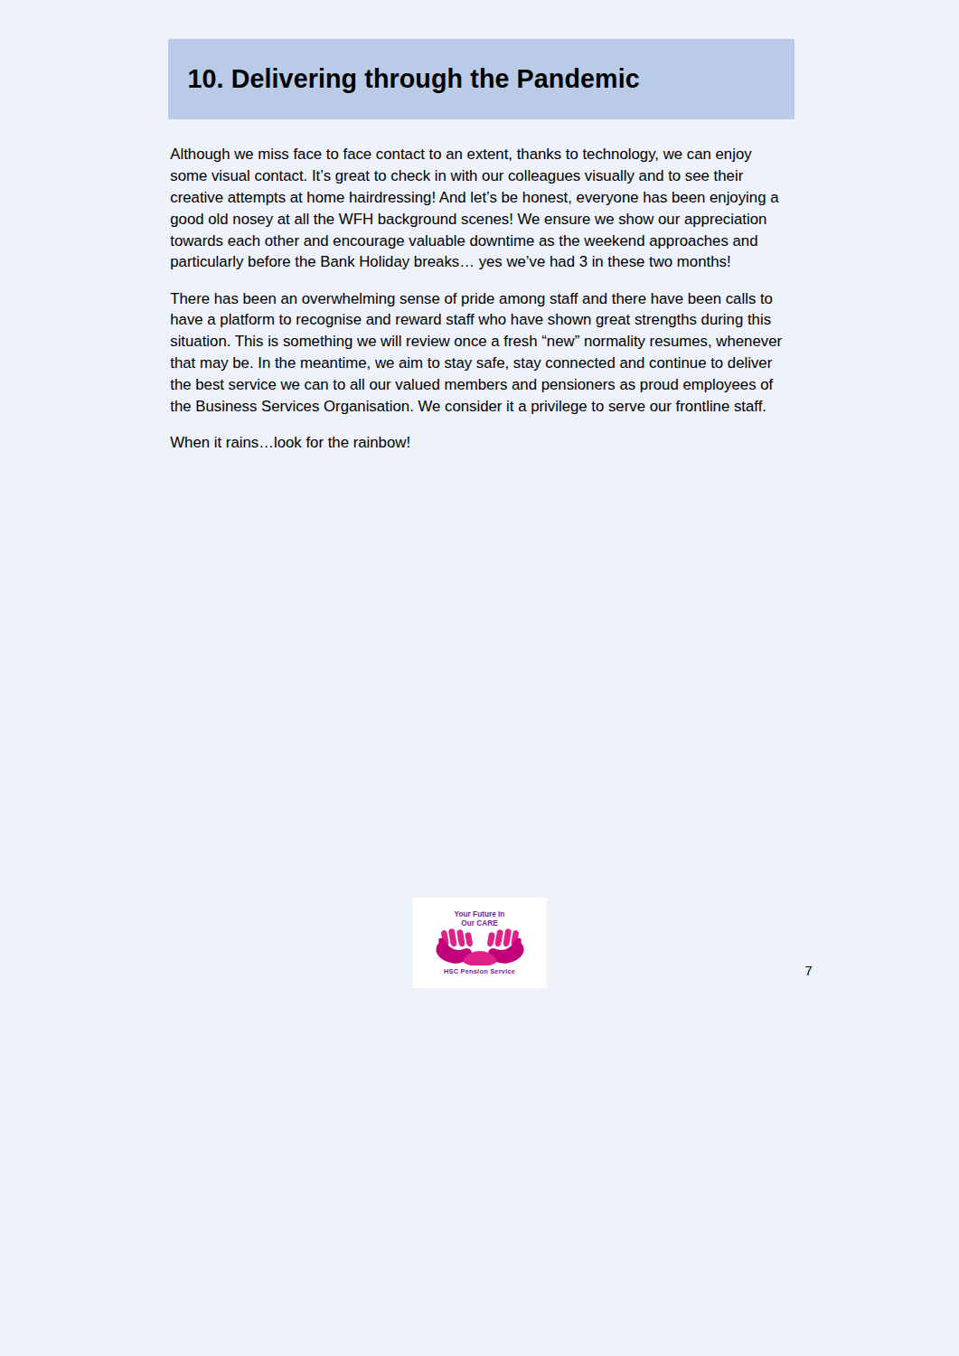10. Delivering through the Pandemic
Although we miss face to face contact to an extent, thanks to technology, we can enjoy some visual contact. It’s great to check in with our colleagues visually and to see their creative attempts at home hairdressing! And let’s be honest, everyone has been enjoying a good old nosey at all the WFH background scenes! We ensure we show our appreciation towards each other and encourage valuable downtime as the weekend approaches and particularly before the Bank Holiday breaks… yes we’ve had 3 in these two months!
There has been an overwhelming sense of pride among staff and there have been calls to have a platform to recognise and reward staff who have shown great strengths during this situation. This is something we will review once a fresh “new” normality resumes, whenever that may be. In the meantime, we aim to stay safe, stay connected and continue to deliver the best service we can to all our valued members and pensioners as proud employees of the Business Services Organisation. We consider it a privilege to serve our frontline staff.
When it rains…look for the rainbow!
Your Future In
Our CARE
HSC Pension Service
7